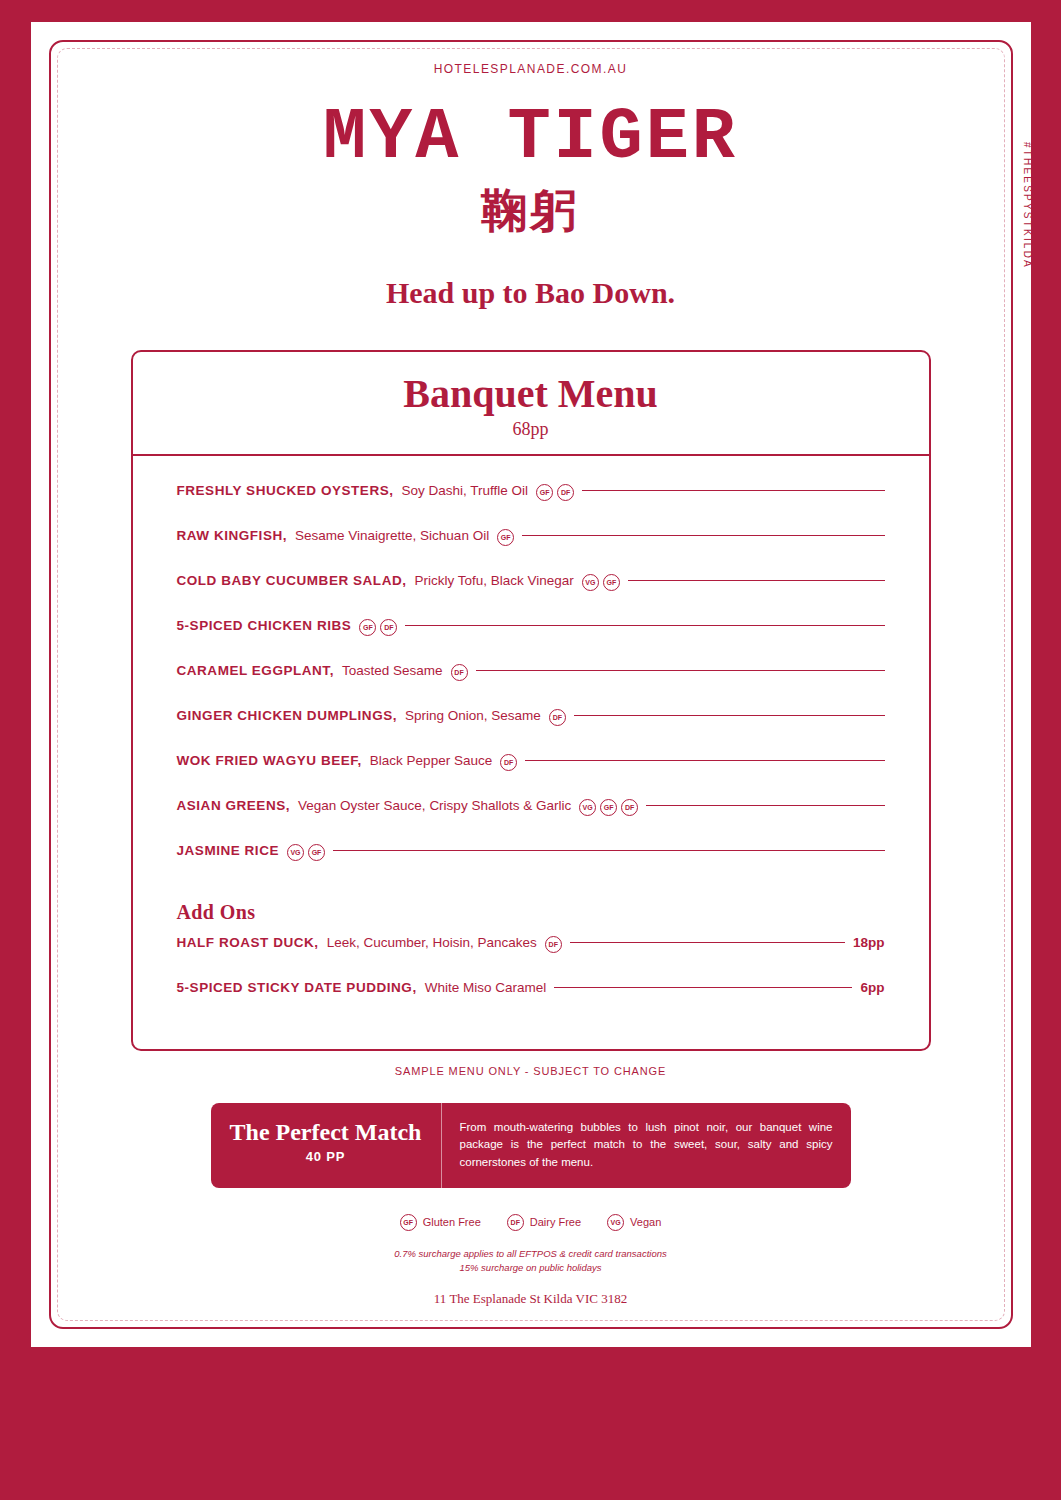#THEESPYSTKILDA
hotelesplanade.com.au
MYA TIGER
鞠躬
Head up to Bao Down.
Banquet Menu
68pp
Freshly Shucked Oysters, Soy Dashi, Truffle Oil GF DF
Raw Kingfish, Sesame Vinaigrette, Sichuan Oil GF
Cold Baby Cucumber Salad, Prickly Tofu, Black Vinegar VG GF
5-Spiced Chicken Ribs GF DF
Caramel Eggplant, Toasted Sesame DF
Ginger Chicken Dumplings, Spring Onion, Sesame DF
Wok Fried Wagyu Beef, Black Pepper Sauce DF
Asian Greens, Vegan Oyster Sauce, Crispy Shallots & Garlic VG GF DF
Jasmine Rice VG GF
Add Ons
Half Roast Duck, Leek, Cucumber, Hoisin, Pancakes DF 18pp
5-Spiced Sticky Date Pudding, White Miso Caramel 6pp
Sample menu only - subject to change
The Perfect Match
40 PP
From mouth-watering bubbles to lush pinot noir, our banquet wine package is the perfect match to the sweet, sour, salty and spicy cornerstones of the menu.
GF Gluten Free DF Dairy Free VG Vegan
0.7% surcharge applies to all EFTPOS & credit card transactions
15% surcharge on public holidays
11 The Esplanade St Kilda VIC 3182